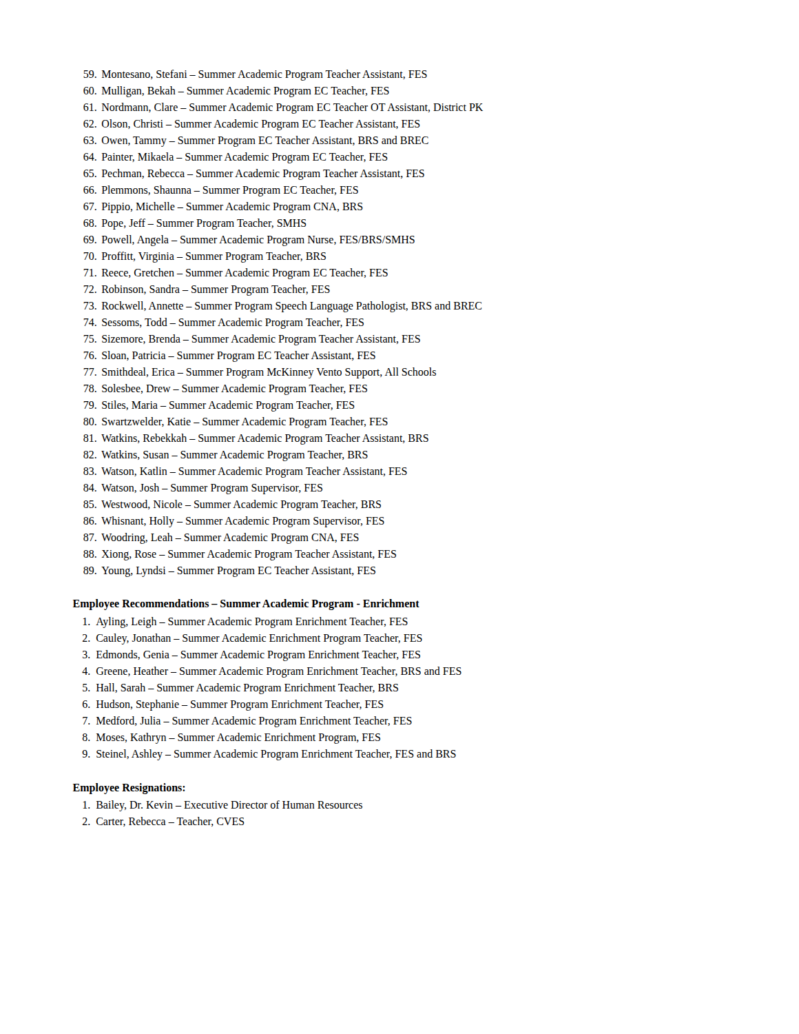59. Montesano, Stefani – Summer Academic Program Teacher Assistant, FES
60. Mulligan, Bekah – Summer Academic Program EC Teacher, FES
61. Nordmann, Clare – Summer Academic Program EC Teacher OT Assistant, District PK
62. Olson, Christi – Summer Academic Program EC Teacher Assistant, FES
63. Owen, Tammy – Summer Program EC Teacher Assistant, BRS and BREC
64. Painter, Mikaela – Summer Academic Program EC Teacher, FES
65. Pechman, Rebecca – Summer Academic Program Teacher Assistant, FES
66. Plemmons, Shaunna – Summer Program EC Teacher, FES
67. Pippio, Michelle – Summer Academic Program CNA, BRS
68. Pope, Jeff – Summer Program Teacher, SMHS
69. Powell, Angela – Summer Academic Program Nurse, FES/BRS/SMHS
70. Proffitt, Virginia – Summer Program Teacher, BRS
71. Reece, Gretchen – Summer Academic Program EC Teacher, FES
72. Robinson, Sandra – Summer Program Teacher, FES
73. Rockwell, Annette – Summer Program Speech Language Pathologist, BRS and BREC
74. Sessoms, Todd – Summer Academic Program Teacher, FES
75. Sizemore, Brenda – Summer Academic Program Teacher Assistant, FES
76. Sloan, Patricia – Summer Program EC Teacher Assistant, FES
77. Smithdeal, Erica – Summer Program McKinney Vento Support, All Schools
78. Solesbee, Drew – Summer Academic Program Teacher, FES
79. Stiles, Maria – Summer Academic Program Teacher, FES
80. Swartzwelder, Katie – Summer Academic Program Teacher, FES
81. Watkins, Rebekkah – Summer Academic Program Teacher Assistant, BRS
82. Watkins, Susan – Summer Academic Program Teacher, BRS
83. Watson, Katlin – Summer Academic Program Teacher Assistant, FES
84. Watson, Josh – Summer Program Supervisor, FES
85. Westwood, Nicole – Summer Academic Program Teacher, BRS
86. Whisnant, Holly – Summer Academic Program Supervisor, FES
87. Woodring, Leah – Summer Academic Program CNA, FES
88. Xiong, Rose – Summer Academic Program Teacher Assistant, FES
89. Young, Lyndsi – Summer Program EC Teacher Assistant, FES
Employee Recommendations – Summer Academic Program - Enrichment
1. Ayling, Leigh – Summer Academic Program Enrichment Teacher, FES
2. Cauley, Jonathan – Summer Academic Enrichment Program Teacher, FES
3. Edmonds, Genia – Summer Academic Program Enrichment Teacher, FES
4. Greene, Heather – Summer Academic Program Enrichment Teacher, BRS and FES
5. Hall, Sarah – Summer Academic Program Enrichment Teacher, BRS
6. Hudson, Stephanie – Summer Program Enrichment Teacher, FES
7. Medford, Julia – Summer Academic Program Enrichment Teacher, FES
8. Moses, Kathryn – Summer Academic Enrichment Program, FES
9. Steinel, Ashley – Summer Academic Program Enrichment Teacher, FES and BRS
Employee Resignations:
1. Bailey, Dr. Kevin – Executive Director of Human Resources
2. Carter, Rebecca – Teacher, CVES